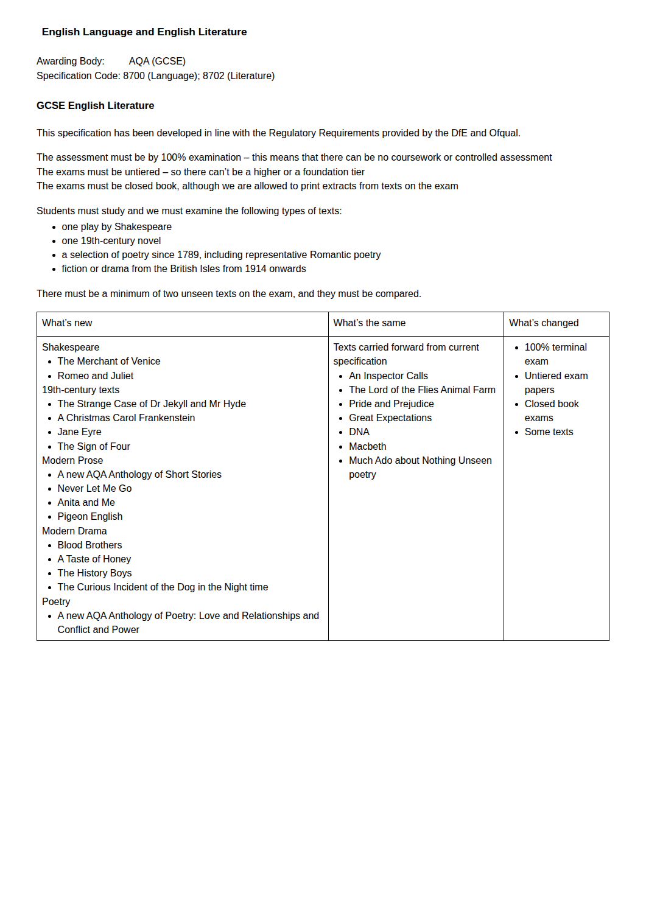English Language and English Literature
Awarding Body: AQA (GCSE)
Specification Code: 8700 (Language); 8702 (Literature)
GCSE English Literature
This specification has been developed in line with the Regulatory Requirements provided by the DfE and Ofqual.
The assessment must be by 100% examination – this means that there can be no coursework or controlled assessment
The exams must be untiered – so there can’t be a higher or a foundation tier
The exams must be closed book, although we are allowed to print extracts from texts on the exam
Students must study and we must examine the following types of texts:
one play by Shakespeare
one 19th-century novel
a selection of poetry since 1789, including representative Romantic poetry
fiction or drama from the British Isles from 1914 onwards
There must be a minimum of two unseen texts on the exam, and they must be compared.
| What’s new | What’s the same | What’s changed |
| --- | --- | --- |
| Shakespeare The Merchant of Venice Romeo and Juliet 19th-century texts The Strange Case of Dr Jekyll and Mr Hyde A Christmas Carol Frankenstein Jane Eyre The Sign of Four Modern Prose A new AQA Anthology of Short Stories Never Let Me Go Anita and Me Pigeon English Modern Drama Blood Brothers A Taste of Honey The History Boys The Curious Incident of the Dog in the Night time Poetry A new AQA Anthology of Poetry: Love and Relationships and Conflict and Power | Texts carried forward from current specification An Inspector Calls The Lord of the Flies Animal Farm Pride and Prejudice Great Expectations DNA Macbeth Much Ado about Nothing Unseen poetry | 100% terminal exam Untiered exam papers Closed book exams Some texts |